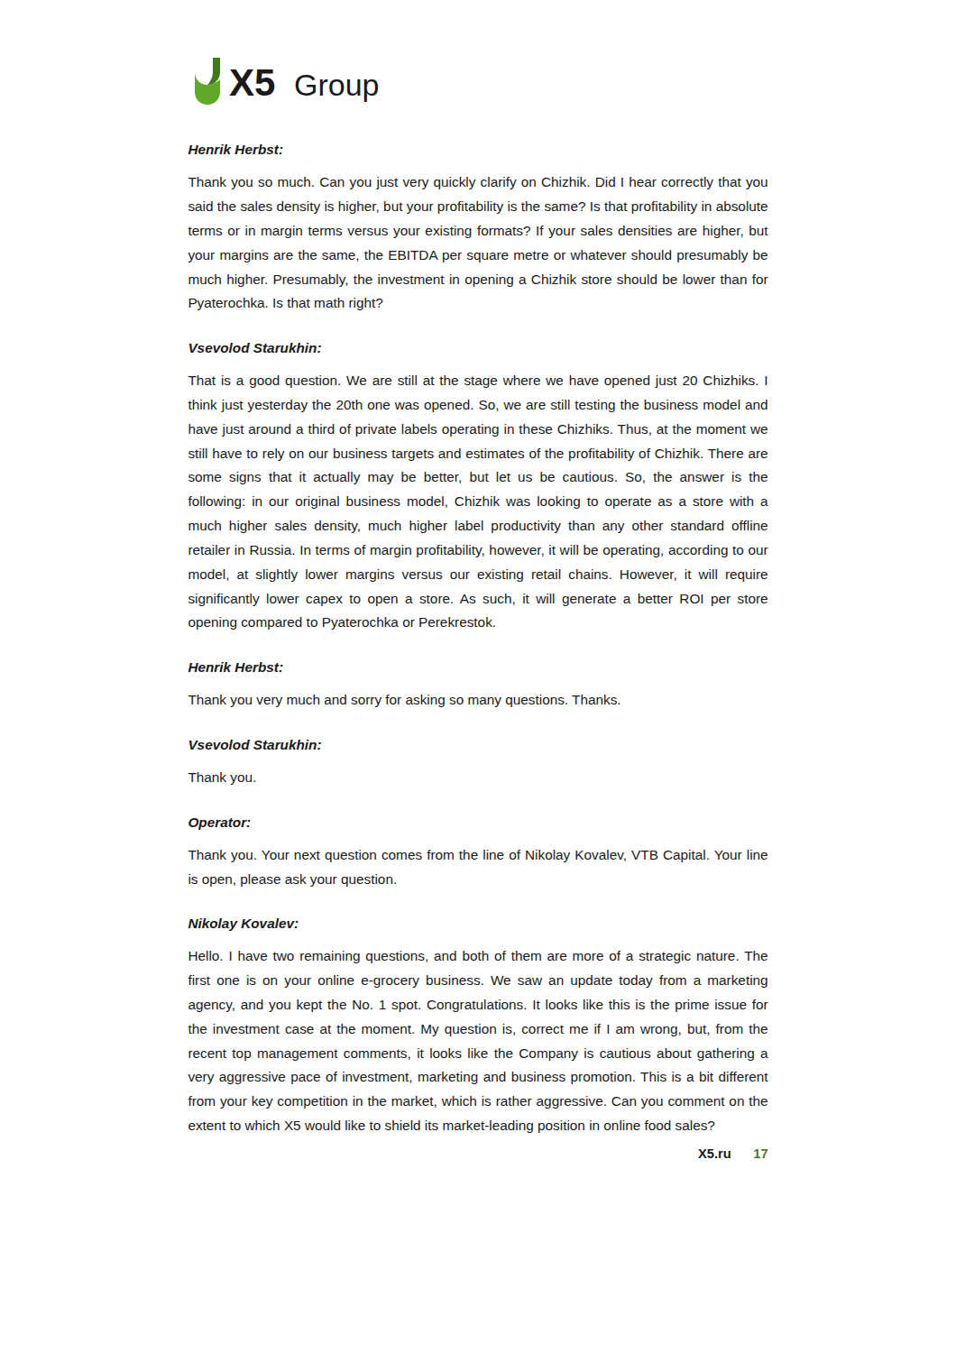X5 Group
Henrik Herbst:
Thank you so much. Can you just very quickly clarify on Chizhik. Did I hear correctly that you said the sales density is higher, but your profitability is the same? Is that profitability in absolute terms or in margin terms versus your existing formats? If your sales densities are higher, but your margins are the same, the EBITDA per square metre or whatever should presumably be much higher. Presumably, the investment in opening a Chizhik store should be lower than for Pyaterochka. Is that math right?
Vsevolod Starukhin:
That is a good question. We are still at the stage where we have opened just 20 Chizhiks. I think just yesterday the 20th one was opened. So, we are still testing the business model and have just around a third of private labels operating in these Chizhiks. Thus, at the moment we still have to rely on our business targets and estimates of the profitability of Chizhik. There are some signs that it actually may be better, but let us be cautious. So, the answer is the following: in our original business model, Chizhik was looking to operate as a store with a much higher sales density, much higher label productivity than any other standard offline retailer in Russia. In terms of margin profitability, however, it will be operating, according to our model, at slightly lower margins versus our existing retail chains. However, it will require significantly lower capex to open a store. As such, it will generate a better ROI per store opening compared to Pyaterochka or Perekrestok.
Henrik Herbst:
Thank you very much and sorry for asking so many questions. Thanks.
Vsevolod Starukhin:
Thank you.
Operator:
Thank you. Your next question comes from the line of Nikolay Kovalev, VTB Capital. Your line is open, please ask your question.
Nikolay Kovalev:
Hello. I have two remaining questions, and both of them are more of a strategic nature. The first one is on your online e-grocery business. We saw an update today from a marketing agency, and you kept the No. 1 spot. Congratulations. It looks like this is the prime issue for the investment case at the moment. My question is, correct me if I am wrong, but, from the recent top management comments, it looks like the Company is cautious about gathering a very aggressive pace of investment, marketing and business promotion. This is a bit different from your key competition in the market, which is rather aggressive. Can you comment on the extent to which X5 would like to shield its market-leading position in online food sales?
X5.ru 17